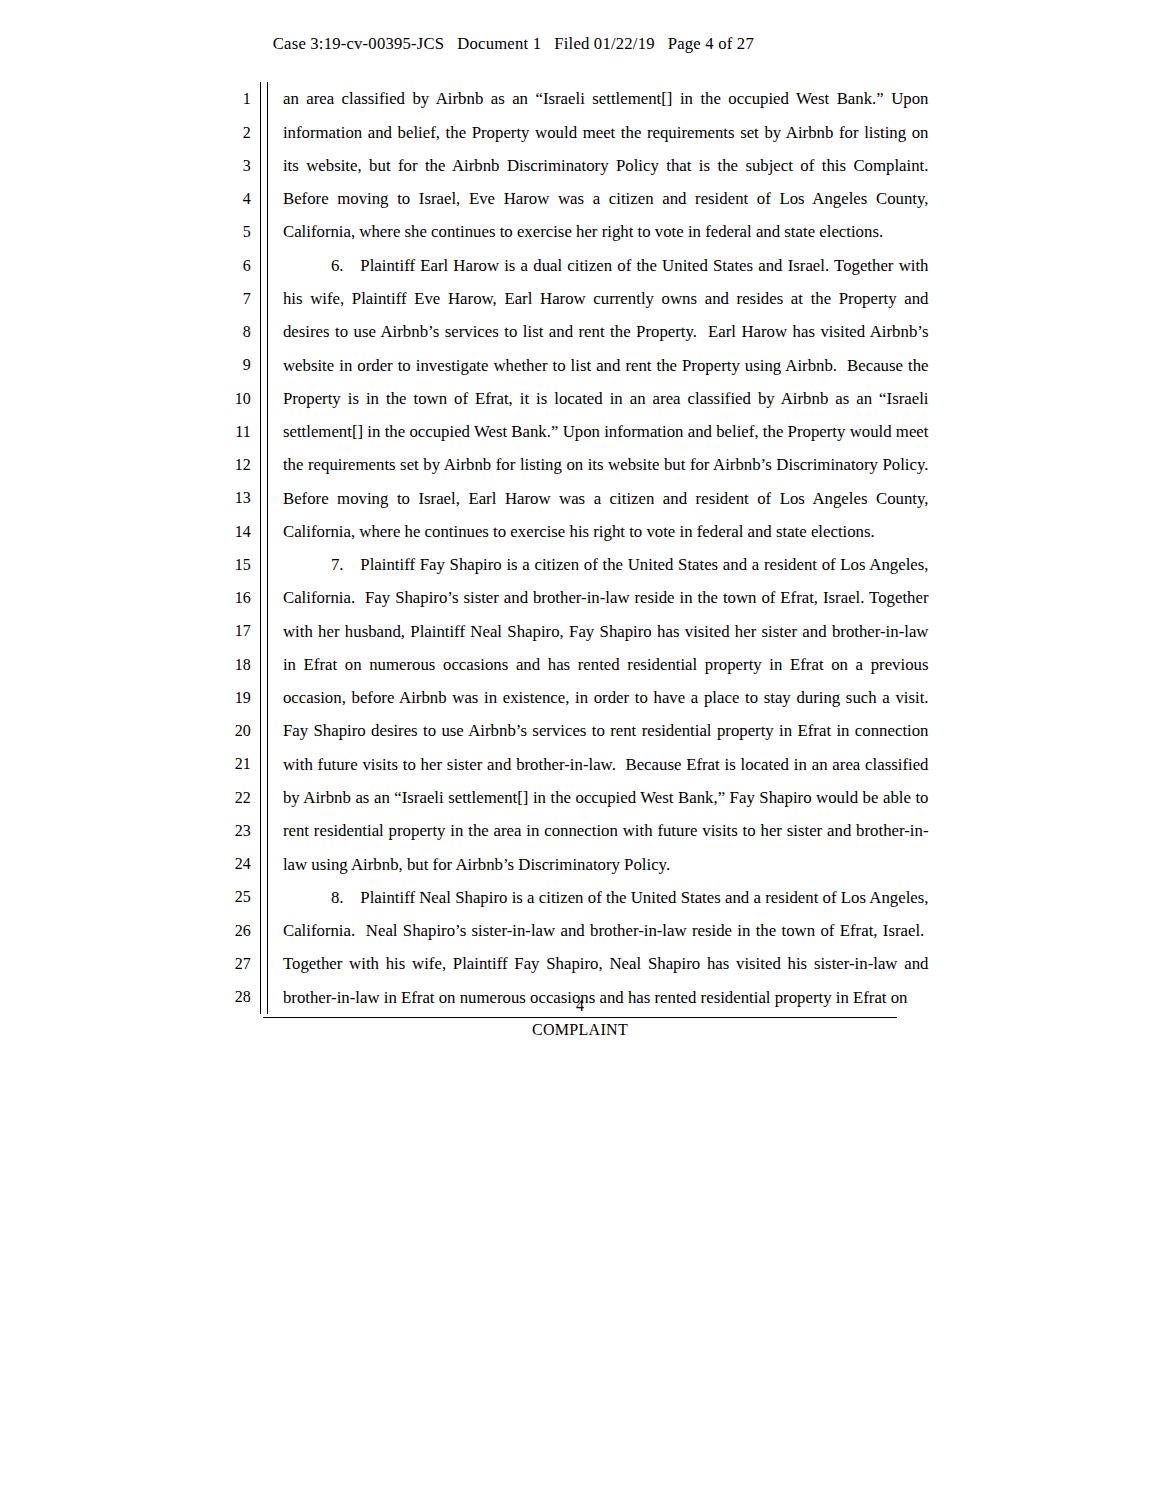Case 3:19-cv-00395-JCS Document 1 Filed 01/22/19 Page 4 of 27
1
2
3
4
5
6
7
8
9
10
11
12
13
14
15
16
17
18
19
20
21
22
23
24
25
26
27
28
an area classified by Airbnb as an “Israeli settlement[] in the occupied West Bank.” Upon information and belief, the Property would meet the requirements set by Airbnb for listing on its website, but for the Airbnb Discriminatory Policy that is the subject of this Complaint. Before moving to Israel, Eve Harow was a citizen and resident of Los Angeles County, California, where she continues to exercise her right to vote in federal and state elections.
6. Plaintiff Earl Harow is a dual citizen of the United States and Israel. Together with his wife, Plaintiff Eve Harow, Earl Harow currently owns and resides at the Property and desires to use Airbnb’s services to list and rent the Property. Earl Harow has visited Airbnb’s website in order to investigate whether to list and rent the Property using Airbnb. Because the Property is in the town of Efrat, it is located in an area classified by Airbnb as an “Israeli settlement[] in the occupied West Bank.” Upon information and belief, the Property would meet the requirements set by Airbnb for listing on its website but for Airbnb’s Discriminatory Policy. Before moving to Israel, Earl Harow was a citizen and resident of Los Angeles County, California, where he continues to exercise his right to vote in federal and state elections.
7. Plaintiff Fay Shapiro is a citizen of the United States and a resident of Los Angeles, California. Fay Shapiro’s sister and brother-in-law reside in the town of Efrat, Israel. Together with her husband, Plaintiff Neal Shapiro, Fay Shapiro has visited her sister and brother-in-law in Efrat on numerous occasions and has rented residential property in Efrat on a previous occasion, before Airbnb was in existence, in order to have a place to stay during such a visit. Fay Shapiro desires to use Airbnb’s services to rent residential property in Efrat in connection with future visits to her sister and brother-in-law. Because Efrat is located in an area classified by Airbnb as an “Israeli settlement[] in the occupied West Bank,” Fay Shapiro would be able to rent residential property in the area in connection with future visits to her sister and brother-in-law using Airbnb, but for Airbnb’s Discriminatory Policy.
8. Plaintiff Neal Shapiro is a citizen of the United States and a resident of Los Angeles, California. Neal Shapiro’s sister-in-law and brother-in-law reside in the town of Efrat, Israel. Together with his wife, Plaintiff Fay Shapiro, Neal Shapiro has visited his sister-in-law and brother-in-law in Efrat on numerous occasions and has rented residential property in Efrat on
4
COMPLAINT